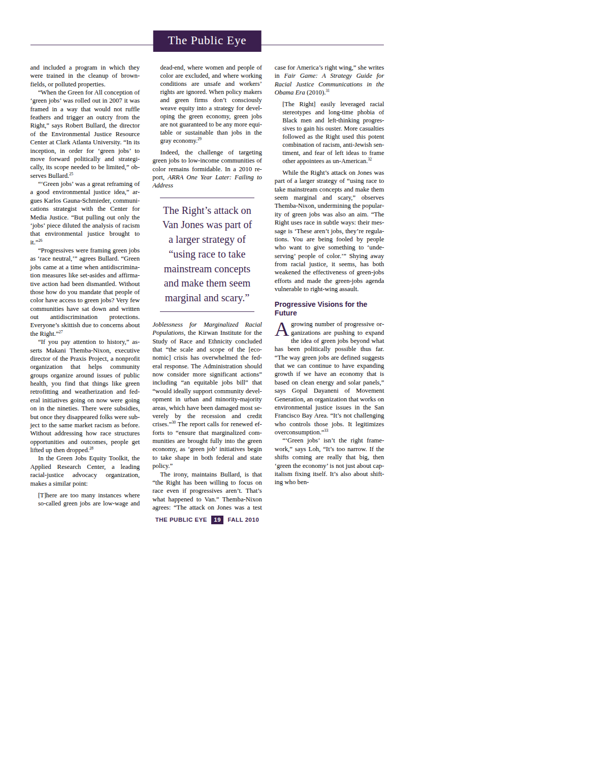The Public Eye
and included a program in which they were trained in the cleanup of brownfields, or polluted properties.
“When the Green for All conception of ‘green jobs’ was rolled out in 2007 it was framed in a way that would not ruffle feathers and trigger an outcry from the Right,” says Robert Bullard, the director of the Environmental Justice Resource Center at Clark Atlanta University. “In its inception, in order for ‘green jobs’ to move forward politically and strategically, its scope needed to be limited,” observes Bullard.25
“‘Green jobs’ was a great reframing of a good environmental justice idea,” argues Karlos Gauna-Schmieder, communications strategist with the Center for Media Justice. “But pulling out only the ‘jobs’ piece diluted the analysis of racism that environmental justice brought to it.”26
“Progressives were framing green jobs as ‘race neutral,’” agrees Bullard. “Green jobs came at a time when antidiscrimination measures like set-asides and affirmative action had been dismantled. Without those how do you mandate that people of color have access to green jobs? Very few communities have sat down and written out antidiscrimination protections. Everyone’s skittish due to concerns about the Right.”27
“If you pay attention to history,” asserts Makani Themba-Nixon, executive director of the Praxis Project, a nonprofit organization that helps community groups organize around issues of public health, you find that things like green retrofitting and weatherization and federal initiatives going on now were going on in the nineties. There were subsidies, but once they disappeared folks were subject to the same market racism as before. Without addressing how race structures opportunities and outcomes, people get lifted up then dropped.28
In the Green Jobs Equity Toolkit, the Applied Research Center, a leading racial-justice advocacy organization, makes a similar point:
[T]here are too many instances where so-called green jobs are low-wage and dead-end, where women and people of color are excluded, and where working conditions are unsafe and workers’ rights are ignored. When policy makers and green firms don’t consciously weave equity into a strategy for developing the green economy, green jobs are not guaranteed to be any more equitable or sustainable than jobs in the gray economy.29
Indeed, the challenge of targeting green jobs to low-income communities of color remains formidable. In a 2010 report, ARRA One Year Later: Failing to Address
The Right’s attack on Van Jones was part of a larger strategy of “using race to take mainstream concepts and make them seem marginal and scary.”
Joblessness for Marginalized Racial Populations, the Kirwan Institute for the Study of Race and Ethnicity concluded that “the scale and scope of the [economic] crisis has overwhelmed the federal response. The Administration should now consider more significant actions” including “an equitable jobs bill” that “would ideally support community development in urban and minority-majority areas, which have been damaged most severely by the recession and credit crises.”30 The report calls for renewed efforts to “ensure that marginalized communities are brought fully into the green economy, as ‘green job’ initiatives begin to take shape in both federal and state policy.”
The irony, maintains Bullard, is that “the Right has been willing to focus on race even if progressives aren’t. That’s what happened to Van.” Themba-Nixon agrees: “The attack on Jones was a test case for America’s right wing,” she writes in Fair Game: A Strategy Guide for Racial Justice Communications in the Obama Era (2010).31
[The Right] easily leveraged racial stereotypes and long-time phobia of Black men and left-thinking progressives to gain his ouster. More casualties followed as the Right used this potent combination of racism, anti-Jewish sentiment, and fear of left ideas to frame other appointees as un-American.32
While the Right’s attack on Jones was part of a larger strategy of “using race to take mainstream concepts and make them seem marginal and scary,” observes Themba-Nixon, undermining the popularity of green jobs was also an aim. “The Right uses race in subtle ways: their message is ‘These aren’t jobs, they’re regulations. You are being fooled by people who want to give something to ‘undeserving’ people of color.’” Shying away from racial justice, it seems, has both weakened the effectiveness of green-jobs efforts and made the green-jobs agenda vulnerable to right-wing assault.
Progressive Visions for the Future
A growing number of progressive organizations are pushing to expand the idea of green jobs beyond what has been politically possible thus far. “The way green jobs are defined suggests that we can continue to have expanding growth if we have an economy that is based on clean energy and solar panels,” says Gopal Dayaneni of Movement Generation, an organization that works on environmental justice issues in the San Francisco Bay Area. “It’s not challenging who controls those jobs. It legitimizes overconsumption.”33
“‘Green jobs’ isn’t the right framework,” says Loh, “It’s too narrow. If the shifts coming are really that big, then ‘green the economy’ is not just about capitalism fixing itself. It’s also about shifting who ben-
THE PUBLIC EYE 19 FALL 2010